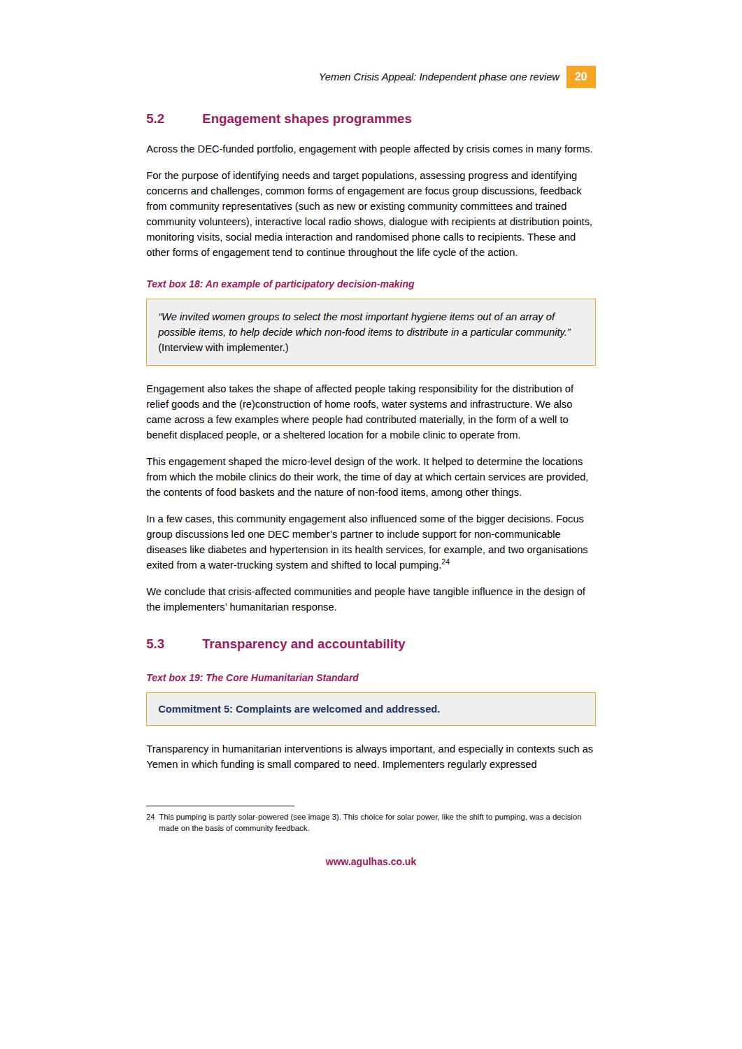Yemen Crisis Appeal: Independent phase one review 20
5.2 Engagement shapes programmes
Across the DEC-funded portfolio, engagement with people affected by crisis comes in many forms.
For the purpose of identifying needs and target populations, assessing progress and identifying concerns and challenges, common forms of engagement are focus group discussions, feedback from community representatives (such as new or existing community committees and trained community volunteers), interactive local radio shows, dialogue with recipients at distribution points, monitoring visits, social media interaction and randomised phone calls to recipients. These and other forms of engagement tend to continue throughout the life cycle of the action.
Text box 18: An example of participatory decision-making
“We invited women groups to select the most important hygiene items out of an array of possible items, to help decide which non-food items to distribute in a particular community.” (Interview with implementer.)
Engagement also takes the shape of affected people taking responsibility for the distribution of relief goods and the (re)construction of home roofs, water systems and infrastructure. We also came across a few examples where people had contributed materially, in the form of a well to benefit displaced people, or a sheltered location for a mobile clinic to operate from.
This engagement shaped the micro-level design of the work. It helped to determine the locations from which the mobile clinics do their work, the time of day at which certain services are provided, the contents of food baskets and the nature of non-food items, among other things.
In a few cases, this community engagement also influenced some of the bigger decisions. Focus group discussions led one DEC member’s partner to include support for non-communicable diseases like diabetes and hypertension in its health services, for example, and two organisations exited from a water-trucking system and shifted to local pumping.24
We conclude that crisis-affected communities and people have tangible influence in the design of the implementers’ humanitarian response.
5.3 Transparency and accountability
Text box 19: The Core Humanitarian Standard
Commitment 5: Complaints are welcomed and addressed.
Transparency in humanitarian interventions is always important, and especially in contexts such as Yemen in which funding is small compared to need. Implementers regularly expressed
24 This pumping is partly solar-powered (see image 3). This choice for solar power, like the shift to pumping, was a decision made on the basis of community feedback.
www.agulhas.co.uk